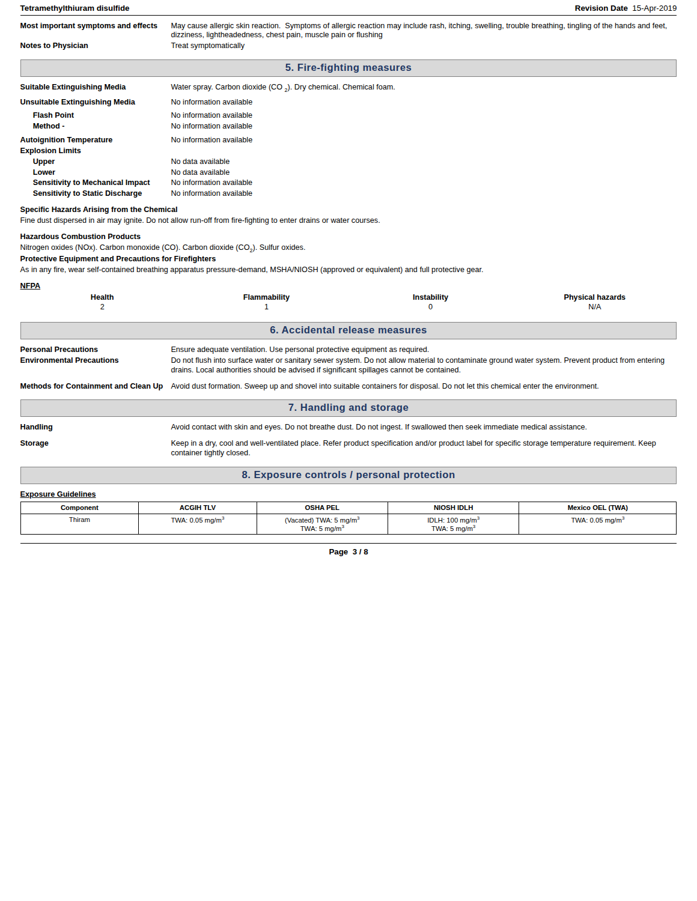Tetramethylthiuram disulfide
Revision Date 15-Apr-2019
Most important symptoms and effects
May cause allergic skin reaction. Symptoms of allergic reaction may include rash, itching, swelling, trouble breathing, tingling of the hands and feet, dizziness, lightheadedness, chest pain, muscle pain or flushing
Notes to Physician
Treat symptomatically
5. Fire-fighting measures
Suitable Extinguishing Media
Water spray. Carbon dioxide (CO 2). Dry chemical. Chemical foam.
Unsuitable Extinguishing Media
No information available
Flash Point
No information available
Method -
No information available
Autoignition Temperature
No information available
Explosion Limits
Upper
No data available
Lower
No data available
Sensitivity to Mechanical Impact
No information available
Sensitivity to Static Discharge
No information available
Specific Hazards Arising from the Chemical
Fine dust dispersed in air may ignite. Do not allow run-off from fire-fighting to enter drains or water courses.
Hazardous Combustion Products
Nitrogen oxides (NOx). Carbon monoxide (CO). Carbon dioxide (CO2). Sulfur oxides.
Protective Equipment and Precautions for Firefighters
As in any fire, wear self-contained breathing apparatus pressure-demand, MSHA/NIOSH (approved or equivalent) and full protective gear.
NFPA
| Health | Flammability | Instability | Physical hazards |
| --- | --- | --- | --- |
| 2 | 1 | 0 | N/A |
6. Accidental release measures
Personal Precautions
Ensure adequate ventilation. Use personal protective equipment as required.
Environmental Precautions
Do not flush into surface water or sanitary sewer system. Do not allow material to contaminate ground water system. Prevent product from entering drains. Local authorities should be advised if significant spillages cannot be contained.
Methods for Containment and Clean Up
Avoid dust formation. Sweep up and shovel into suitable containers for disposal. Do not let this chemical enter the environment.
7. Handling and storage
Handling
Avoid contact with skin and eyes. Do not breathe dust. Do not ingest. If swallowed then seek immediate medical assistance.
Storage
Keep in a dry, cool and well-ventilated place. Refer product specification and/or product label for specific storage temperature requirement. Keep container tightly closed.
8. Exposure controls / personal protection
Exposure Guidelines
| Component | ACGIH TLV | OSHA PEL | NIOSH IDLH | Mexico OEL (TWA) |
| --- | --- | --- | --- | --- |
| Thiram | TWA: 0.05 mg/m 3 | (Vacated) TWA: 5 mg/m 3 TWA: 5 mg/m 3 | IDLH: 100 mg/m 3 TWA: 5 mg/m 3 | TWA: 0.05 mg/m 3 |
Page 3 / 8